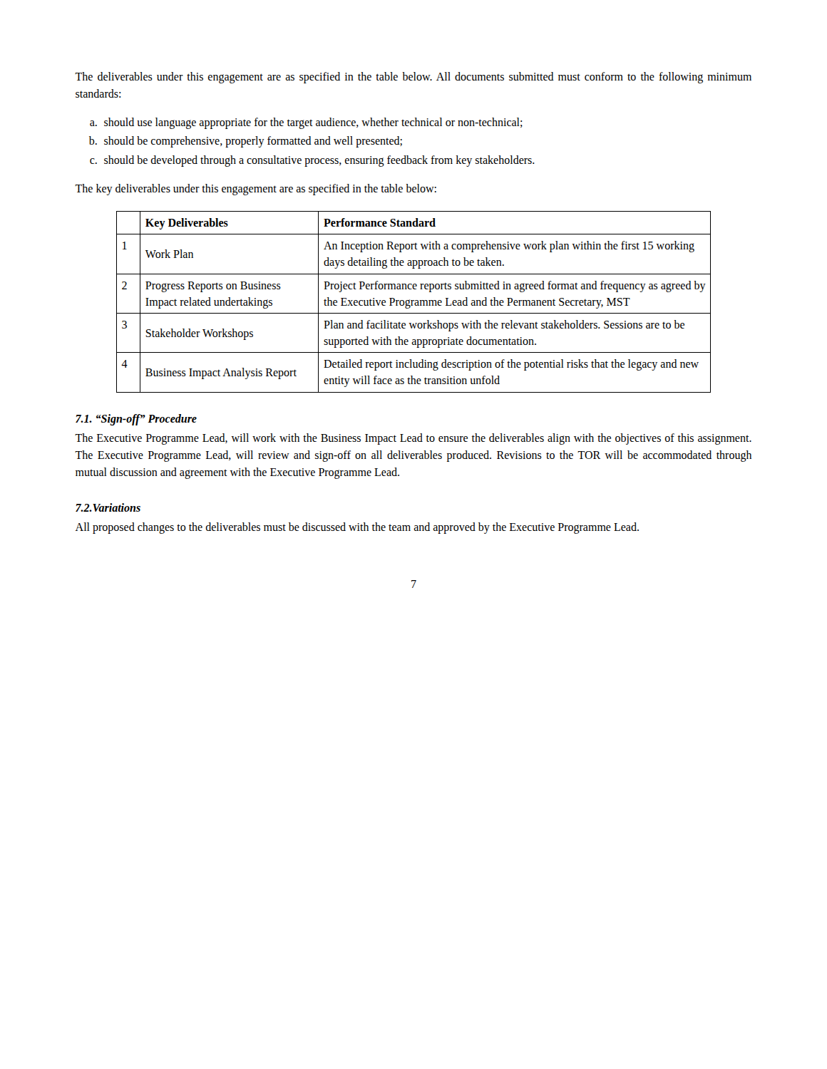The deliverables under this engagement are as specified in the table below. All documents submitted must conform to the following minimum standards:
should use language appropriate for the target audience, whether technical or non-technical;
should be comprehensive, properly formatted and well presented;
should be developed through a consultative process, ensuring feedback from key stakeholders.
The key deliverables under this engagement are as specified in the table below:
| | Key Deliverables | Performance Standard |
| --- | --- | --- |
| 1 | Work Plan | An Inception Report with a comprehensive work plan within the first 15 working days detailing the approach to be taken. |
| 2 | Progress Reports on Business Impact related undertakings | Project Performance reports submitted in agreed format and frequency as agreed by the Executive Programme Lead and the Permanent Secretary, MST |
| 3 | Stakeholder Workshops | Plan and facilitate workshops with the relevant stakeholders. Sessions are to be supported with the appropriate documentation. |
| 4 | Business Impact Analysis Report | Detailed report including description of the potential risks that the legacy and new entity will face as the transition unfold |
7.1. “Sign-off” Procedure
The Executive Programme Lead, will work with the Business Impact Lead to ensure the deliverables align with the objectives of this assignment. The Executive Programme Lead, will review and sign-off on all deliverables produced. Revisions to the TOR will be accommodated through mutual discussion and agreement with the Executive Programme Lead.
7.2.Variations
All proposed changes to the deliverables must be discussed with the team and approved by the Executive Programme Lead.
7